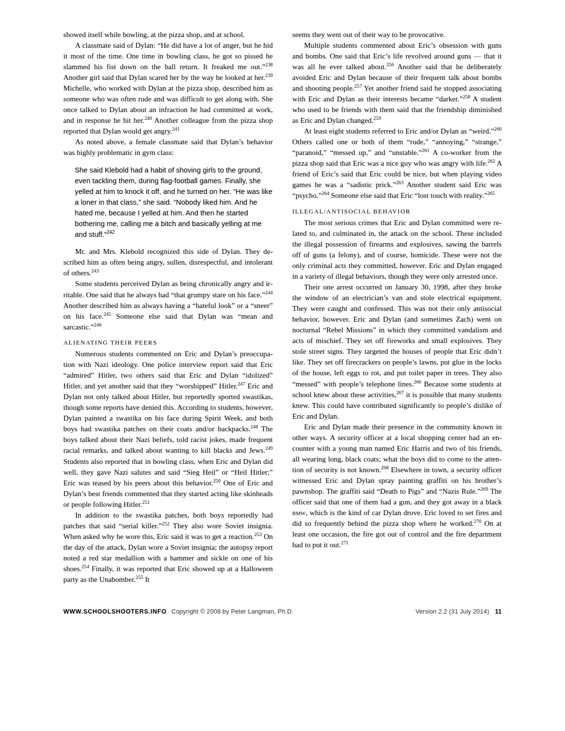showed itself while bowling, at the pizza shop, and at school.
A classmate said of Dylan: “He did have a lot of anger, but he hid it most of the time. One time in bowling class, he got so pissed he slammed his fist down on the ball return. It freaked me out.”238 Another girl said that Dylan scared her by the way he looked at her.239 Michelle, who worked with Dylan at the pizza shop, described him as someone who was often rude and was difficult to get along with. She once talked to Dylan about an infraction he had committed at work, and in response he hit her.240 Another colleague from the pizza shop reported that Dylan would get angry.241
As noted above, a female classmate said that Dylan’s behavior was highly problematic in gym class:
She said Klebold had a habit of shoving girls to the ground, even tackling them, during flag-football games. Finally, she yelled at him to knock it off, and he turned on her. “He was like a loner in that class,” she said. “Nobody liked him. And he hated me, because I yelled at him. And then he started bothering me, calling me a bitch and basically yelling at me and stuff.”242
Mr. and Mrs. Klebold recognized this side of Dylan. They described him as often being angry, sullen, disrespectful, and intolerant of others.243
Some students perceived Dylan as being chronically angry and irritable. One said that he always had “that grumpy stare on his face.”244 Another described him as always having a “hateful look” or a “sneer” on his face.245 Someone else said that Dylan was “mean and sarcastic.”246
Alienating Their Peers
Numerous students commented on Eric and Dylan’s preoccupation with Nazi ideology. One police interview report said that Eric “admired” Hitler, two others said that Eric and Dylan “idolized” Hitler, and yet another said that they “worshipped” Hitler.247 Eric and Dylan not only talked about Hitler, but reportedly sported swastikas, though some reports have denied this. According to students, however, Dylan painted a swastika on his face during Spirit Week, and both boys had swastika patches on their coats and/or backpacks.248 The boys talked about their Nazi beliefs, told racist jokes, made frequent racial remarks, and talked about wanting to kill blacks and Jews.249 Students also reported that in bowling class, when Eric and Dylan did well, they gave Nazi salutes and said “Sieg Heil” or “Heil Hitler;” Eric was teased by his peers about this behavior.250 One of Eric and Dylan’s best friends commented that they started acting like skinheads or people following Hitler.251
In addition to the swastika patches, both boys reportedly had patches that said “serial killer.”252 They also wore Soviet insignia. When asked why he wore this, Eric said it was to get a reaction.253 On the day of the attack, Dylan wore a Soviet insignia; the autopsy report noted a red star medallion with a hammer and sickle on one of his shoes.254 Finally, it was reported that Eric showed up at a Halloween party as the Unabomber.255 It
seems they went out of their way to be provocative.
Multiple students commented about Eric’s obsession with guns and bombs. One said that Eric’s life revolved around guns — that it was all he ever talked about.256 Another said that he deliberately avoided Eric and Dylan because of their frequent talk about bombs and shooting people.257 Yet another friend said he stopped associating with Eric and Dylan as their interests became “darker.”258 A student who used to be friends with them said that the friendship diminished as Eric and Dylan changed.259
At least eight students referred to Eric and/or Dylan as “weird.”260 Others called one or both of them “rude,” “annoying,” “strange,” “paranoid,” “messed up,” and “unstable.”261 A co-worker from the pizza shop said that Eric was a nice guy who was angry with life.262 A friend of Eric’s said that Eric could be nice, but when playing video games he was a “sadistic prick.”263 Another student said Eric was “psycho.”264 Someone else said that Eric “lost touch with reality.”265
Illegal/Antisocial Behavior
The most serious crimes that Eric and Dylan committed were related to, and culminated in, the attack on the school. These included the illegal possession of firearms and explosives, sawing the barrels off of guns (a felony), and of course, homicide. These were not the only criminal acts they committed, however. Eric and Dylan engaged in a variety of illegal behaviors, though they were only arrested once.
Their one arrest occurred on January 30, 1998, after they broke the window of an electrician’s van and stole electrical equipment. They were caught and confessed. This was not their only antisocial behavior, however. Eric and Dylan (and sometimes Zach) went on nocturnal “Rebel Missions” in which they committed vandalism and acts of mischief. They set off fireworks and small explosives. They stole street signs. They targeted the houses of people that Eric didn’t like. They set off firecrackers on people’s lawns, put glue in the locks of the house, left eggs to rot, and put toilet paper in trees. They also “messed” with people’s telephone lines.266 Because some students at school knew about these activities,267 it is possible that many students knew. This could have contributed significantly to people’s dislike of Eric and Dylan.
Eric and Dylan made their presence in the community known in other ways. A security officer at a local shopping center had an encounter with a young man named Eric Harris and two of his friends, all wearing long, black coats; what the boys did to come to the attention of security is not known.268 Elsewhere in town, a security officer witnessed Eric and Dylan spray painting graffiti on his brother’s pawnshop. The graffiti said “Death to Pigs” and “Nazis Rule.”269 The officer said that one of them had a gun, and they got away in a black bmw, which is the kind of car Dylan drove. Eric loved to set fires and did so frequently behind the pizza shop where he worked.270 On at least one occasion, the fire got out of control and the fire department had to put it out.271
www.schoolshooters.info Copyright © 2008 by Peter Langman, Ph.D. Version 2.2 (31 July 2014) 11